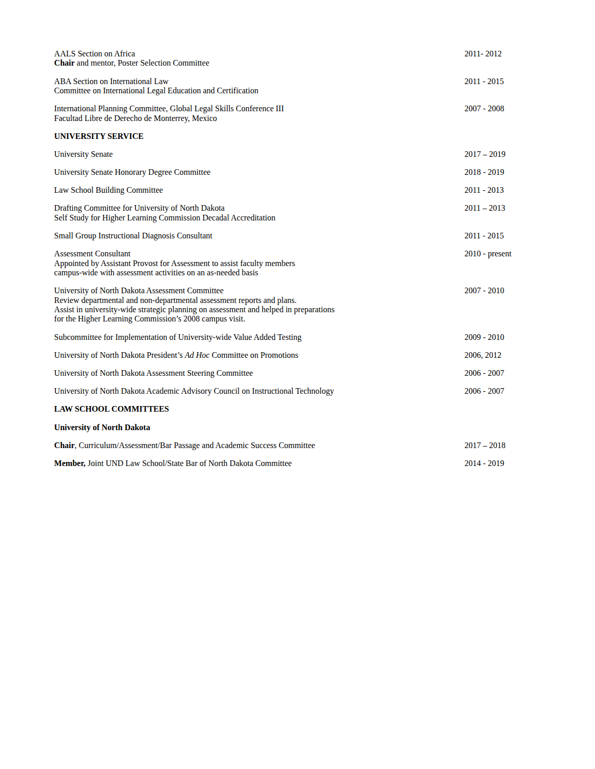| AALS Section on Africa Chair and mentor, Poster Selection Committee | 2011- 2012 |
| ABA Section on International Law Committee on International Legal Education and Certification | 2011 - 2015 |
| International Planning Committee, Global Legal Skills Conference III Facultad Libre de Derecho de Monterrey, Mexico | 2007 - 2008 |
| University Service | |
| University Senate | 2017 – 2019 |
| University Senate Honorary Degree Committee | 2018 - 2019 |
| Law School Building Committee | 2011 - 2013 |
| Drafting Committee for University of North Dakota Self Study for Higher Learning Commission Decadal Accreditation | 2011 – 2013 |
| Small Group Instructional Diagnosis Consultant | 2011 - 2015 |
| Assessment Consultant Appointed by Assistant Provost for Assessment to assist faculty members campus-wide with assessment activities on an as-needed basis | 2010 - present |
| University of North Dakota Assessment Committee Review departmental and non-departmental assessment reports and plans. Assist in university-wide strategic planning on assessment and helped in preparations for the Higher Learning Commission’s 2008 campus visit. | 2007 - 2010 |
| Subcommittee for Implementation of University-wide Value Added Testing | 2009 - 2010 |
| University of North Dakota President’s Ad Hoc Committee on Promotions | 2006, 2012 |
| University of North Dakota Assessment Steering Committee | 2006 - 2007 |
| University of North Dakota Academic Advisory Council on Instructional Technology | 2006 - 2007 |
| Law School Committees | |
| University of North Dakota | |
| Chair , Curriculum/Assessment/Bar Passage and Academic Success Committee | 2017 – 2018 |
| Member, Joint UND Law School/State Bar of North Dakota Committee | 2014 - 2019 |